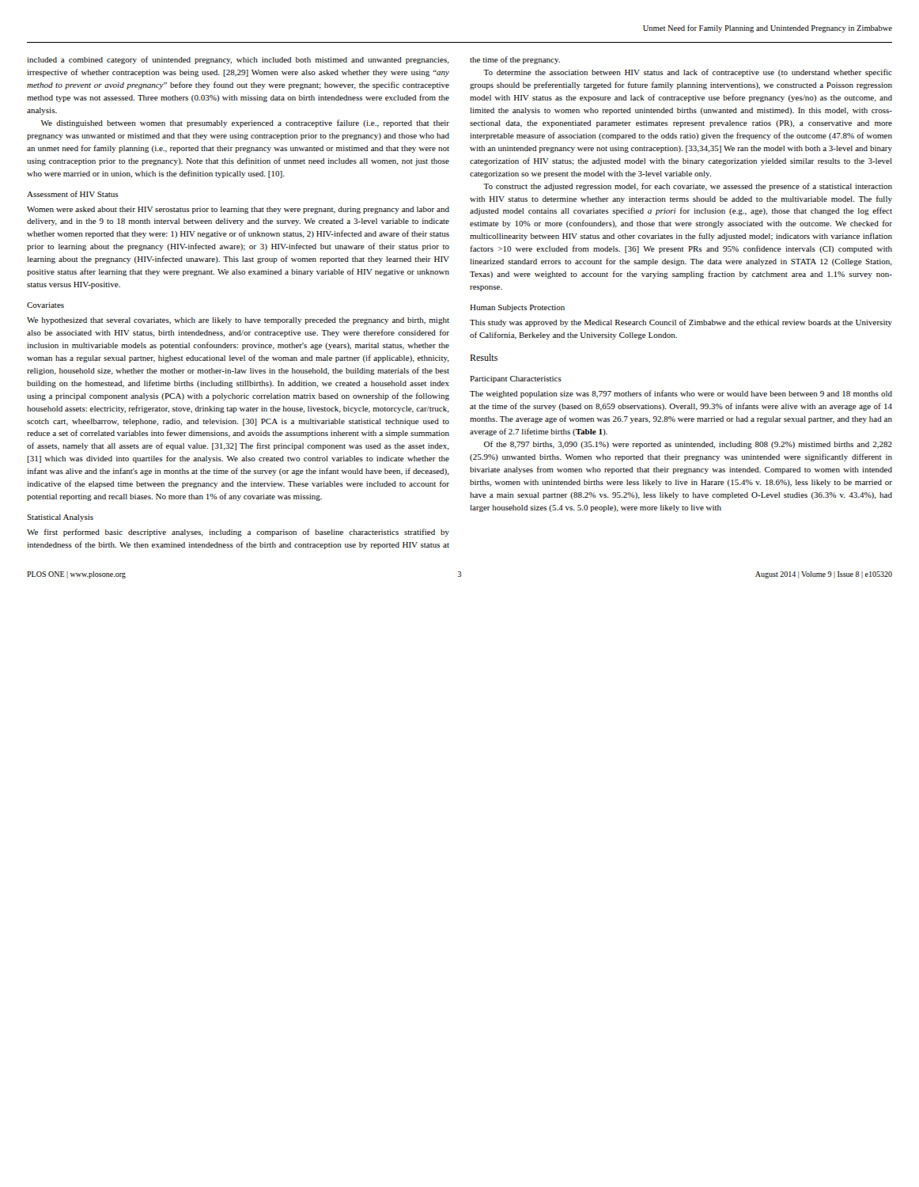Unmet Need for Family Planning and Unintended Pregnancy in Zimbabwe
included a combined category of unintended pregnancy, which included both mistimed and unwanted pregnancies, irrespective of whether contraception was being used. [28,29] Women were also asked whether they were using “any method to prevent or avoid pregnancy” before they found out they were pregnant; however, the specific contraceptive method type was not assessed. Three mothers (0.03%) with missing data on birth intendedness were excluded from the analysis.
We distinguished between women that presumably experienced a contraceptive failure (i.e., reported that their pregnancy was unwanted or mistimed and that they were using contraception prior to the pregnancy) and those who had an unmet need for family planning (i.e., reported that their pregnancy was unwanted or mistimed and that they were not using contraception prior to the pregnancy). Note that this definition of unmet need includes all women, not just those who were married or in union, which is the definition typically used. [10].
Assessment of HIV Status
Women were asked about their HIV serostatus prior to learning that they were pregnant, during pregnancy and labor and delivery, and in the 9 to 18 month interval between delivery and the survey. We created a 3-level variable to indicate whether women reported that they were: 1) HIV negative or of unknown status, 2) HIV-infected and aware of their status prior to learning about the pregnancy (HIV-infected aware); or 3) HIV-infected but unaware of their status prior to learning about the pregnancy (HIV-infected unaware). This last group of women reported that they learned their HIV positive status after learning that they were pregnant. We also examined a binary variable of HIV negative or unknown status versus HIV-positive.
Covariates
We hypothesized that several covariates, which are likely to have temporally preceded the pregnancy and birth, might also be associated with HIV status, birth intendedness, and/or contraceptive use. They were therefore considered for inclusion in multivariable models as potential confounders: province, mother's age (years), marital status, whether the woman has a regular sexual partner, highest educational level of the woman and male partner (if applicable), ethnicity, religion, household size, whether the mother or mother-in-law lives in the household, the building materials of the best building on the homestead, and lifetime births (including stillbirths). In addition, we created a household asset index using a principal component analysis (PCA) with a polychoric correlation matrix based on ownership of the following household assets: electricity, refrigerator, stove, drinking tap water in the house, livestock, bicycle, motorcycle, car/truck, scotch cart, wheelbarrow, telephone, radio, and television. [30] PCA is a multivariable statistical technique used to reduce a set of correlated variables into fewer dimensions, and avoids the assumptions inherent with a simple summation of assets, namely that all assets are of equal value. [31,32] The first principal component was used as the asset index, [31] which was divided into quartiles for the analysis. We also created two control variables to indicate whether the infant was alive and the infant's age in months at the time of the survey (or age the infant would have been, if deceased), indicative of the elapsed time between the pregnancy and the interview. These variables were included to account for potential reporting and recall biases. No more than 1% of any covariate was missing.
Statistical Analysis
We first performed basic descriptive analyses, including a comparison of baseline characteristics stratified by intendedness of the birth. We then examined intendedness of the birth and contraception use by reported HIV status at the time of the pregnancy.
To determine the association between HIV status and lack of contraceptive use (to understand whether specific groups should be preferentially targeted for future family planning interventions), we constructed a Poisson regression model with HIV status as the exposure and lack of contraceptive use before pregnancy (yes/no) as the outcome, and limited the analysis to women who reported unintended births (unwanted and mistimed). In this model, with cross-sectional data, the exponentiated parameter estimates represent prevalence ratios (PR), a conservative and more interpretable measure of association (compared to the odds ratio) given the frequency of the outcome (47.8% of women with an unintended pregnancy were not using contraception). [33,34,35] We ran the model with both a 3-level and binary categorization of HIV status; the adjusted model with the binary categorization yielded similar results to the 3-level categorization so we present the model with the 3-level variable only.
To construct the adjusted regression model, for each covariate, we assessed the presence of a statistical interaction with HIV status to determine whether any interaction terms should be added to the multivariable model. The fully adjusted model contains all covariates specified a priori for inclusion (e.g., age), those that changed the log effect estimate by 10% or more (confounders), and those that were strongly associated with the outcome. We checked for multicollinearity between HIV status and other covariates in the fully adjusted model; indicators with variance inflation factors >10 were excluded from models. [36] We present PRs and 95% confidence intervals (CI) computed with linearized standard errors to account for the sample design. The data were analyzed in STATA 12 (College Station, Texas) and were weighted to account for the varying sampling fraction by catchment area and 1.1% survey non-response.
Human Subjects Protection
This study was approved by the Medical Research Council of Zimbabwe and the ethical review boards at the University of California, Berkeley and the University College London.
Results
Participant Characteristics
The weighted population size was 8,797 mothers of infants who were or would have been between 9 and 18 months old at the time of the survey (based on 8,659 observations). Overall, 99.3% of infants were alive with an average age of 14 months. The average age of women was 26.7 years, 92.8% were married or had a regular sexual partner, and they had an average of 2.7 lifetime births (Table 1).
Of the 8,797 births, 3,090 (35.1%) were reported as unintended, including 808 (9.2%) mistimed births and 2,282 (25.9%) unwanted births. Women who reported that their pregnancy was unintended were significantly different in bivariate analyses from women who reported that their pregnancy was intended. Compared to women with intended births, women with unintended births were less likely to live in Harare (15.4% v. 18.6%), less likely to be married or have a main sexual partner (88.2% vs. 95.2%), less likely to have completed O-Level studies (36.3% v. 43.4%), had larger household sizes (5.4 vs. 5.0 people), were more likely to live with
PLOS ONE | www.plosone.org
3
August 2014 | Volume 9 | Issue 8 | e105320